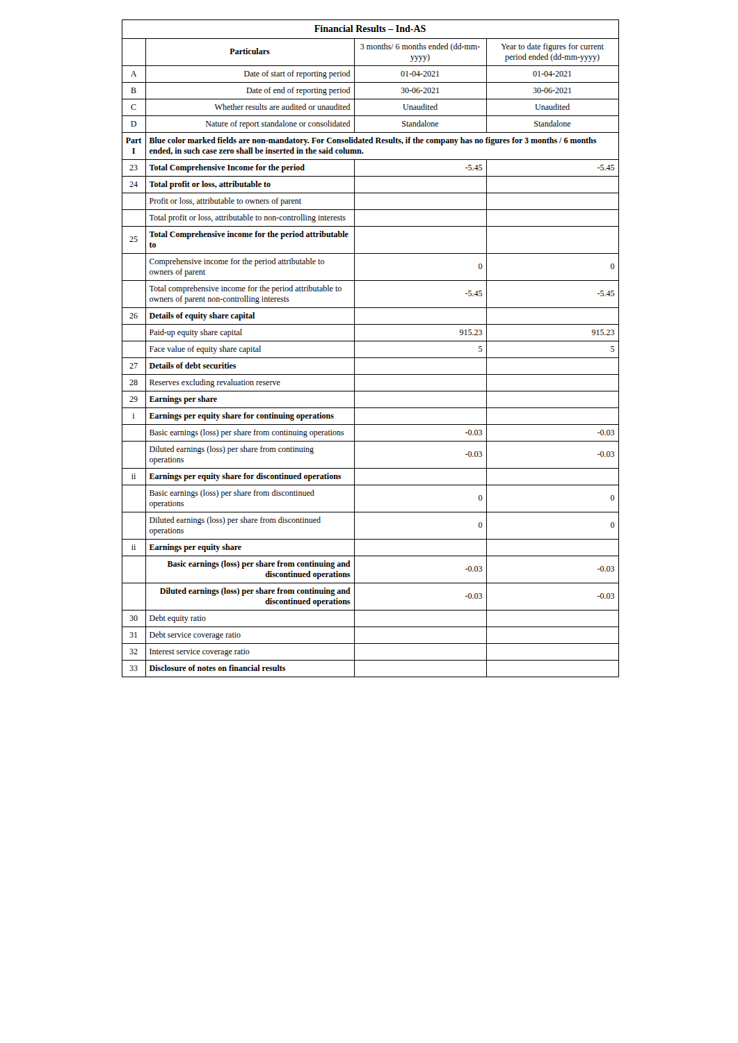| Financial Results – Ind-AS |
| | Particulars | 3 months/ 6 months ended (dd-mm-yyyy) | Year to date figures for current period ended (dd-mm-yyyy) |
| A | Date of start of reporting period | 01-04-2021 | 01-04-2021 |
| B | Date of end of reporting period | 30-06-2021 | 30-06-2021 |
| C | Whether results are audited or unaudited | Unaudited | Unaudited |
| D | Nature of report standalone or consolidated | Standalone | Standalone |
| Part I | Blue color marked fields are non-mandatory. For Consolidated Results, if the company has no figures for 3 months / 6 months ended, in such case zero shall be inserted in the said column. |
| 23 | Total Comprehensive Income for the period | -5.45 | -5.45 |
| 24 | Total profit or loss, attributable to | | |
| | Profit or loss, attributable to owners of parent | | |
| | Total profit or loss, attributable to non-controlling interests | | |
| 25 | Total Comprehensive income for the period attributable to | | |
| | Comprehensive income for the period attributable to owners of parent | 0 | 0 |
| | Total comprehensive income for the period attributable to owners of parent non-controlling interests | -5.45 | -5.45 |
| 26 | Details of equity share capital | | |
| | Paid-up equity share capital | 915.23 | 915.23 |
| | Face value of equity share capital | 5 | 5 |
| 27 | Details of debt securities | | |
| 28 | Reserves excluding revaluation reserve | | |
| 29 | Earnings per share | | |
| i | Earnings per equity share for continuing operations | | |
| | Basic earnings (loss) per share from continuing operations | -0.03 | -0.03 |
| | Diluted earnings (loss) per share from continuing operations | -0.03 | -0.03 |
| ii | Earnings per equity share for discontinued operations | | |
| | Basic earnings (loss) per share from discontinued operations | 0 | 0 |
| | Diluted earnings (loss) per share from discontinued operations | 0 | 0 |
| ii | Earnings per equity share | | |
| | Basic earnings (loss) per share from continuing and discontinued operations | -0.03 | -0.03 |
| | Diluted earnings (loss) per share from continuing and discontinued operations | -0.03 | -0.03 |
| 30 | Debt equity ratio | | |
| 31 | Debt service coverage ratio | | |
| 32 | Interest service coverage ratio | | |
| 33 | Disclosure of notes on financial results | | |